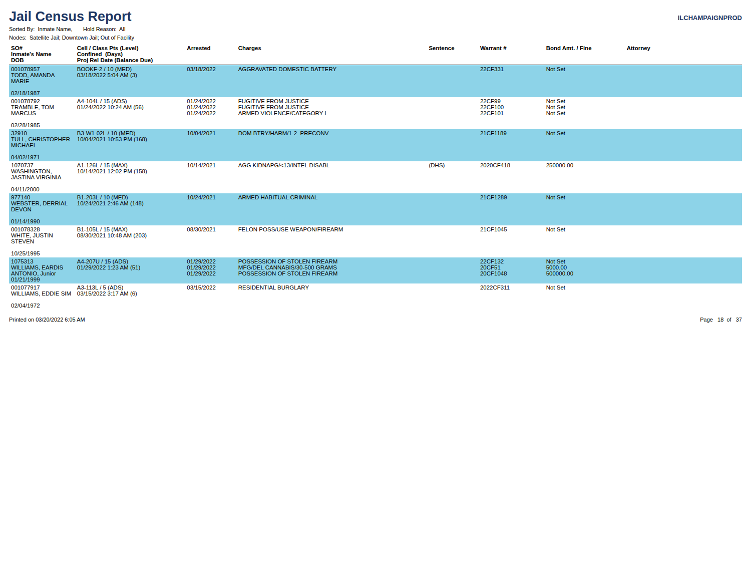ILCHAMPAIGNPROD
Jail Census Report
Sorted By: Inmate Name, Hold Reason: All
Nodes: Satellite Jail; Downtown Jail; Out of Facility
| SO# Inmate's Name DOB | Cell / Class Pts (Level) Confined (Days) Proj Rel Date (Balance Due) | Arrested | Charges | Sentence | Warrant # | Bond Amt. / Fine | Attorney |
| --- | --- | --- | --- | --- | --- | --- | --- |
| 001078957 TODD, AMANDA MARIE 02/18/1987 | BOOKF-2 / 10 (MED) 03/18/2022 5:04 AM (3) | 03/18/2022 | AGGRAVATED DOMESTIC BATTERY | | 22CF331 | Not Set | |
| 001078792 TRAMBLE, TOM MARCUS 02/28/1985 | A4-104L / 15 (ADS) 01/24/2022 10:24 AM (56) | 01/24/2022 01/24/2022 01/24/2022 | FUGITIVE FROM JUSTICE FUGITIVE FROM JUSTICE ARMED VIOLENCE/CATEGORY I | | 22CF99 22CF100 22CF101 | Not Set Not Set Not Set | |
| 32910 TULL, CHRISTOPHER MICHAEL 04/02/1971 | B3-W1-02L / 10 (MED) 10/04/2021 10:53 PM (168) | 10/04/2021 | DOM BTRY/HARM/1-2 PRECONV | | 21CF1189 | Not Set | |
| 1070737 WASHINGTON, JASTINA VIRGINIA 04/11/2000 | A1-126L / 15 (MAX) 10/14/2021 12:02 PM (158) | 10/14/2021 | AGG KIDNAPG/<13/INTEL DISABL | (DHS) | 2020CF418 | 250000.00 | |
| 977140 WEBSTER, DERRIAL DEVON 01/14/1990 | B1-203L / 10 (MED) 10/24/2021 2:46 AM (148) | 10/24/2021 | ARMED HABITUAL CRIMINAL | | 21CF1289 | Not Set | |
| 001078328 WHITE, JUSTIN STEVEN 10/25/1995 | B1-105L / 15 (MAX) 08/30/2021 10:48 AM (203) | 08/30/2021 | FELON POSS/USE WEAPON/FIREARM | | 21CF1045 | Not Set | |
| 1075313 WILLIAMS, EARDIS ANTONIO, Junior 01/21/1999 | A4-207U / 15 (ADS) 01/29/2022 1:23 AM (51) | 01/29/2022 01/29/2022 01/29/2022 | POSSESSION OF STOLEN FIREARM MFG/DEL CANNABIS/30-500 GRAMS POSSESSION OF STOLEN FIREARM | | 22CF132 20CF51 20CF1048 | Not Set 5000.00 500000.00 | |
| 001077917 WILLIAMS, EDDIE SIM 02/04/1972 | A3-113L / 5 (ADS) 03/15/2022 3:17 AM (6) | 03/15/2022 | RESIDENTIAL BURGLARY | | 2022CF311 | Not Set | |
Printed on 03/20/2022 6:05 AM
Page 18 of 37